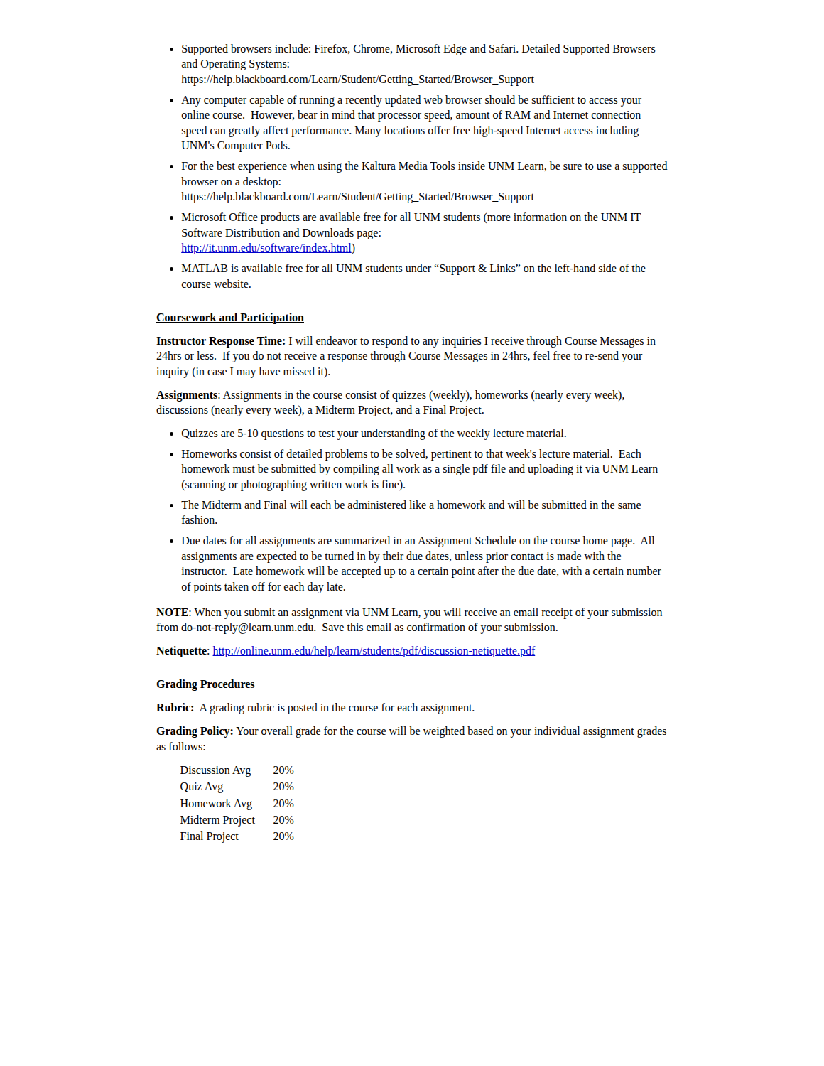Supported browsers include: Firefox, Chrome, Microsoft Edge and Safari. Detailed Supported Browsers and Operating Systems:
https://help.blackboard.com/Learn/Student/Getting_Started/Browser_Support
Any computer capable of running a recently updated web browser should be sufficient to access your online course. However, bear in mind that processor speed, amount of RAM and Internet connection speed can greatly affect performance. Many locations offer free high-speed Internet access including UNM's Computer Pods.
For the best experience when using the Kaltura Media Tools inside UNM Learn, be sure to use a supported browser on a desktop:
https://help.blackboard.com/Learn/Student/Getting_Started/Browser_Support
Microsoft Office products are available free for all UNM students (more information on the UNM IT Software Distribution and Downloads page:
http://it.unm.edu/software/index.html)
MATLAB is available free for all UNM students under “Support & Links” on the left-hand side of the course website.
Coursework and Participation
Instructor Response Time: I will endeavor to respond to any inquiries I receive through Course Messages in 24hrs or less. If you do not receive a response through Course Messages in 24hrs, feel free to re-send your inquiry (in case I may have missed it).
Assignments: Assignments in the course consist of quizzes (weekly), homeworks (nearly every week), discussions (nearly every week), a Midterm Project, and a Final Project.
Quizzes are 5-10 questions to test your understanding of the weekly lecture material.
Homeworks consist of detailed problems to be solved, pertinent to that week's lecture material. Each homework must be submitted by compiling all work as a single pdf file and uploading it via UNM Learn (scanning or photographing written work is fine).
The Midterm and Final will each be administered like a homework and will be submitted in the same fashion.
Due dates for all assignments are summarized in an Assignment Schedule on the course home page. All assignments are expected to be turned in by their due dates, unless prior contact is made with the instructor. Late homework will be accepted up to a certain point after the due date, with a certain number of points taken off for each day late.
NOTE: When you submit an assignment via UNM Learn, you will receive an email receipt of your submission from do-not-reply@learn.unm.edu. Save this email as confirmation of your submission.
Netiquette: http://online.unm.edu/help/learn/students/pdf/discussion-netiquette.pdf
Grading Procedures
Rubric: A grading rubric is posted in the course for each assignment.
Grading Policy: Your overall grade for the course will be weighted based on your individual assignment grades as follows:
| Discussion Avg | 20% |
| Quiz Avg | 20% |
| Homework Avg | 20% |
| Midterm Project | 20% |
| Final Project | 20% |